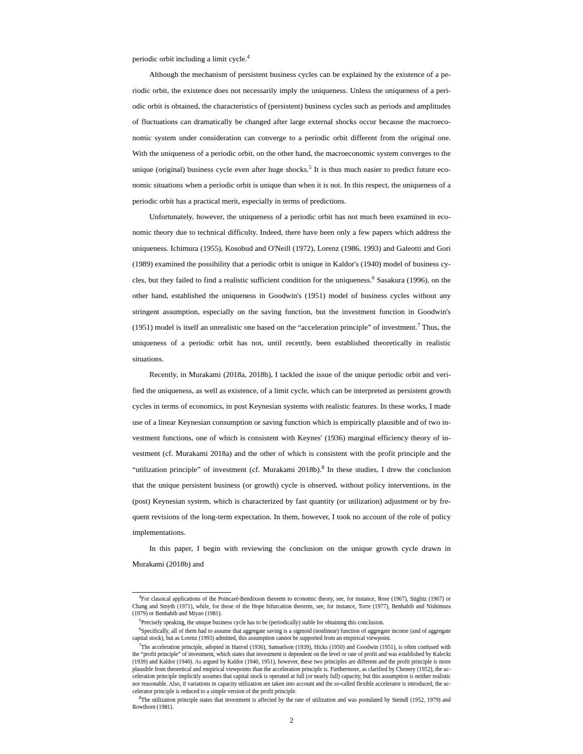periodic orbit including a limit cycle.4
Although the mechanism of persistent business cycles can be explained by the existence of a periodic orbit, the existence does not necessarily imply the uniqueness. Unless the uniqueness of a periodic orbit is obtained, the characteristics of (persistent) business cycles such as periods and amplitudes of fluctuations can dramatically be changed after large external shocks occur because the macroeconomic system under consideration can converge to a periodic orbit different from the original one. With the uniqueness of a periodic orbit, on the other hand, the macroeconomic system converges to the unique (original) business cycle even after huge shocks.5 It is thus much easier to predict future economic situations when a periodic orbit is unique than when it is not. In this respect, the uniqueness of a periodic orbit has a practical merit, especially in terms of predictions.
Unfortunately, however, the uniqueness of a periodic orbit has not much been examined in economic theory due to technical difficulty. Indeed, there have been only a few papers which address the uniqueness. Ichimura (1955), Kosobud and O'Neill (1972), Lorenz (1986, 1993) and Galeotti and Gori (1989) examined the possibility that a periodic orbit is unique in Kaldor's (1940) model of business cycles, but they failed to find a realistic sufficient condition for the uniqueness.6 Sasakura (1996), on the other hand, established the uniqueness in Goodwin's (1951) model of business cycles without any stringent assumption, especially on the saving function, but the investment function in Goodwin's (1951) model is itself an unrealistic one based on the “acceleration principle” of investment.7 Thus, the uniqueness of a periodic orbit has not, until recently, been established theoretically in realistic situations.
Recently, in Murakami (2018a, 2018b), I tackled the issue of the unique periodic orbit and verified the uniqueness, as well as existence, of a limit cycle, which can be interpreted as persistent growth cycles in terms of economics, in post Keynesian systems with realistic features. In these works, I made use of a linear Keynesian consumption or saving function which is empirically plausible and of two investment functions, one of which is consistent with Keynes' (1936) marginal efficiency theory of investment (cf. Murakami 2018a) and the other of which is consistent with the profit principle and the “utilization principle” of investment (cf. Murakami 2018b).8 In these studies, I drew the conclusion that the unique persistent business (or growth) cycle is observed, without policy interventions, in the (post) Keynesian system, which is characterized by fast quantity (or utilization) adjustment or by frequent revisions of the long-term expectation. In them, however, I took no account of the role of policy implementations.
In this paper, I begin with reviewing the conclusion on the unique growth cycle drawn in Murakami (2018b) and
4For classical applications of the Poincaré-Bendixson theorem to economic theory, see, for instance, Rose (1967), Stiglitz (1967) or Chang and Smyth (1971), while, for those of the Hope bifurcation theorem, see, for instance, Torre (1977), Benhabib and Nishimura (1979) or Benhabib and Miyao (1981).
5Precisely speaking, the unique business cycle has to be (periodically) stable for obtaining this conclusion.
6Specifically, all of them had to assume that aggregate saving is a sigmoid (nonlinear) function of aggregate income (and of aggregate capital stock), but as Lorenz (1993) admitted, this assumption cannot be supported from an empirical viewpoint.
7The acceleration principle, adopted in Harrod (1936), Samuelson (1939), Hicks (1950) and Goodwin (1951), is often confused with the “profit principle” of investment, which states that investment is dependent on the level or rate of profit and was established by Kalecki (1939) and Kaldor (1940). As argued by Kaldor (1940, 1951), however, these two principles are different and the profit principle is more plausible from theoretical and empirical viewpoints than the acceleration principle is. Furthermore, as clarified by Chenery (1952), the acceleration principle implicitly assumes that capital stock is operated at full (or nearly full) capacity, but this assumption is neither realistic nor reasonable. Also, if variations in capacity utilization are taken into account and the so-called flexible accelerator is introduced, the accelerator principle is reduced to a simple version of the profit principle.
8The utilization principle states that investment is affected by the rate of utilization and was postulated by Steindl (1952, 1979) and Rowthorn (1981).
2